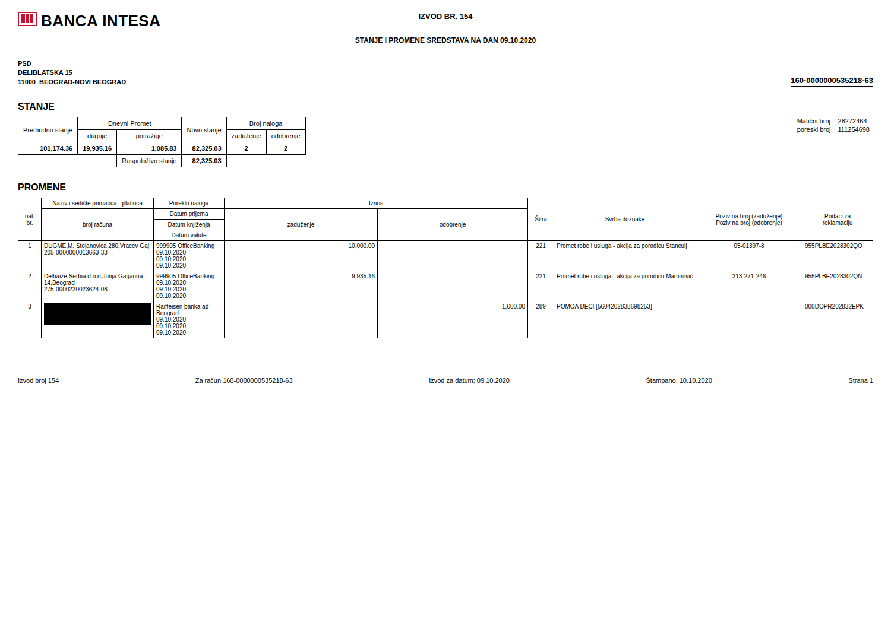IZVOD BR. 154
BANCA INTESA
STANJE I PROMENE SREDSTAVA NA DAN 09.10.2020
PSD
DELIBLATSKA 15
11000 BEOGRAD-NOVI BEOGRAD
160-0000000535218-63
STANJE
| Prethodno stanje | Dnevni Promet | Novo stanje | Broj naloga |
| duguje | potražuje | zaduženje | odobrenje |
| 101,174.36 | 19,935.16 | 1,085.83 | 82,325.03 | 2 | 2 |
| | | Raspoloživo stanje | 82,325.03 | | |
| Matični broj | 28272464 |
| poreski broj | 111254698 |
PROMENE
| nal. br. | Naziv i sedište primaoca - platioca | Poreklo naloga | Iznos | Šifra | Svrha doznake | Poziv na broj (zaduženje) Poziv na broj (odobrenje) | Podaci za reklamaciju |
| --- | --- | --- | --- | --- | --- | --- | --- |
| broj računa | Datum prijema | zaduženje | odobrenje |
| Datum knjiženja |
| Datum valute |
| 1 | DUGME,M. Stojanovica 280,Vracev Gaj 205-0000000013663-33 | 999905 OfficeBanking 09.10.2020 09.10.2020 09.10.2020 | 10,000.00 | | 221 | Promet robe i usluga - akcija za porodicu Stanculj | 05-01397-8 | 955PLBE2028302QO |
| 2 | Delhaize Serbia d.o.o,Jurija Gagarina 14,Beograd 275-0000220023624-08 | 999905 OfficeBanking 09.10.2020 09.10.2020 09.10.2020 | 9,935.16 | | 221 | Promet robe i usluga - akcija za porodicu Martinović | 213-271-246 | 955PLBE2028302QN |
| 3 | | Raiffeisen banka ad Beograd 09.10.2020 09.10.2020 09.10.2020 | | 1,000.00 | 289 | POMOA DECI [5604202838698253] | | 000DOPR202832EPK |
Izvod broj 154
Za račun 160-0000000535218-63
Izvod za datum: 09.10.2020
Štampano: 10.10.2020
Strana 1